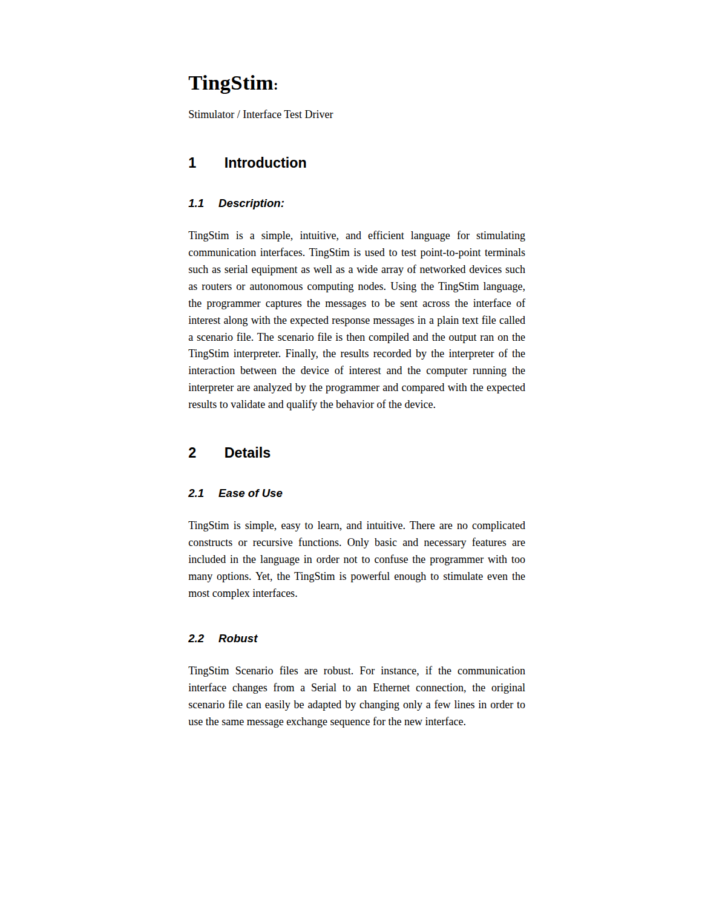TingStim:
Stimulator / Interface Test Driver
1 Introduction
1.1 Description:
TingStim is a simple, intuitive, and efficient language for stimulating communication interfaces. TingStim is used to test point-to-point terminals such as serial equipment as well as a wide array of networked devices such as routers or autonomous computing nodes. Using the TingStim language, the programmer captures the messages to be sent across the interface of interest along with the expected response messages in a plain text file called a scenario file. The scenario file is then compiled and the output ran on the TingStim interpreter. Finally, the results recorded by the interpreter of the interaction between the device of interest and the computer running the interpreter are analyzed by the programmer and compared with the expected results to validate and qualify the behavior of the device.
2 Details
2.1 Ease of Use
TingStim is simple, easy to learn, and intuitive. There are no complicated constructs or recursive functions. Only basic and necessary features are included in the language in order not to confuse the programmer with too many options. Yet, the TingStim is powerful enough to stimulate even the most complex interfaces.
2.2 Robust
TingStim Scenario files are robust. For instance, if the communication interface changes from a Serial to an Ethernet connection, the original scenario file can easily be adapted by changing only a few lines in order to use the same message exchange sequence for the new interface.